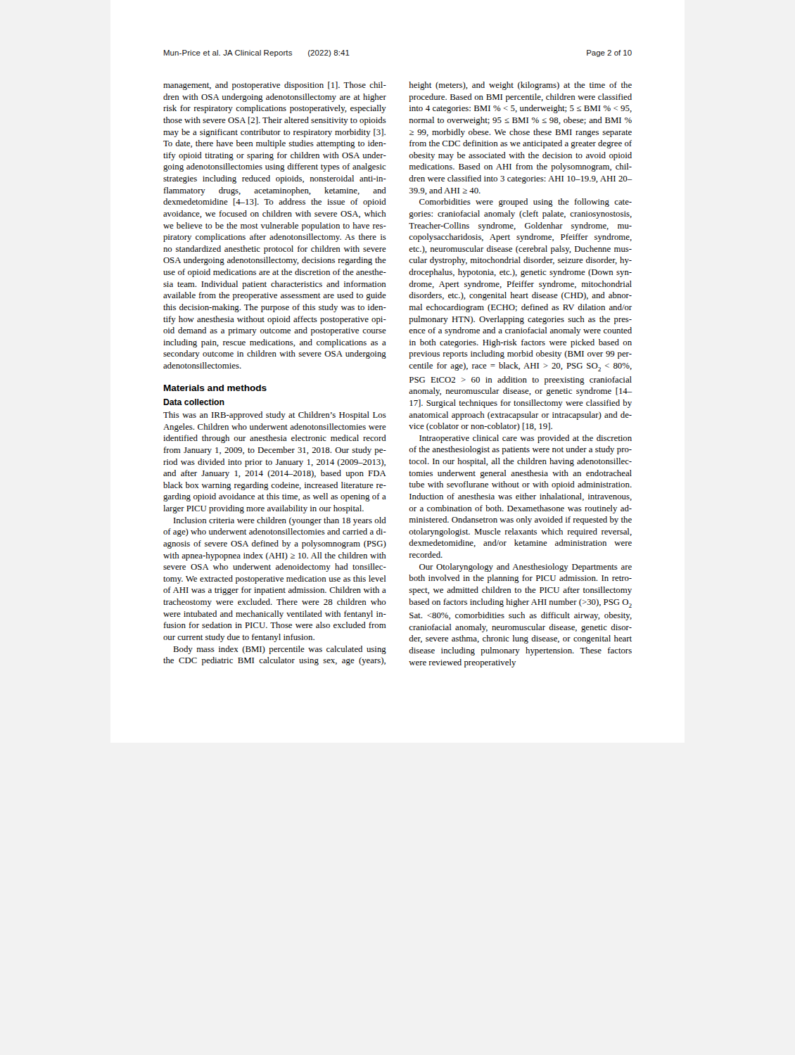Mun-Price et al. JA Clinical Reports (2022) 8:41
Page 2 of 10
management, and postoperative disposition [1]. Those children with OSA undergoing adenotonsillectomy are at higher risk for respiratory complications postoperatively, especially those with severe OSA [2]. Their altered sensitivity to opioids may be a significant contributor to respiratory morbidity [3]. To date, there have been multiple studies attempting to identify opioid titrating or sparing for children with OSA undergoing adenotonsillectomies using different types of analgesic strategies including reduced opioids, nonsteroidal anti-inflammatory drugs, acetaminophen, ketamine, and dexmedetomidine [4–13]. To address the issue of opioid avoidance, we focused on children with severe OSA, which we believe to be the most vulnerable population to have respiratory complications after adenotonsillectomy. As there is no standardized anesthetic protocol for children with severe OSA undergoing adenotonsillectomy, decisions regarding the use of opioid medications are at the discretion of the anesthesia team. Individual patient characteristics and information available from the preoperative assessment are used to guide this decision-making. The purpose of this study was to identify how anesthesia without opioid affects postoperative opioid demand as a primary outcome and postoperative course including pain, rescue medications, and complications as a secondary outcome in children with severe OSA undergoing adenotonsillectomies.
Materials and methods
Data collection
This was an IRB-approved study at Children’s Hospital Los Angeles. Children who underwent adenotonsillectomies were identified through our anesthesia electronic medical record from January 1, 2009, to December 31, 2018. Our study period was divided into prior to January 1, 2014 (2009–2013), and after January 1, 2014 (2014–2018), based upon FDA black box warning regarding codeine, increased literature regarding opioid avoidance at this time, as well as opening of a larger PICU providing more availability in our hospital.
Inclusion criteria were children (younger than 18 years old of age) who underwent adenotonsillectomies and carried a diagnosis of severe OSA defined by a polysomnogram (PSG) with apnea-hypopnea index (AHI) ≥ 10. All the children with severe OSA who underwent adenoidectomy had tonsillectomy. We extracted postoperative medication use as this level of AHI was a trigger for inpatient admission. Children with a tracheostomy were excluded. There were 28 children who were intubated and mechanically ventilated with fentanyl infusion for sedation in PICU. Those were also excluded from our current study due to fentanyl infusion.
Body mass index (BMI) percentile was calculated using the CDC pediatric BMI calculator using sex, age (years), height (meters), and weight (kilograms) at the time of the procedure. Based on BMI percentile, children were classified into 4 categories: BMI % < 5, underweight; 5 ≤ BMI % < 95, normal to overweight; 95 ≤ BMI % ≤ 98, obese; and BMI % ≥ 99, morbidly obese. We chose these BMI ranges separate from the CDC definition as we anticipated a greater degree of obesity may be associated with the decision to avoid opioid medications. Based on AHI from the polysomnogram, children were classified into 3 categories: AHI 10–19.9, AHI 20–39.9, and AHI ≥ 40.
Comorbidities were grouped using the following categories: craniofacial anomaly (cleft palate, craniosynostosis, Treacher-Collins syndrome, Goldenhar syndrome, mucopolysaccharidosis, Apert syndrome, Pfeiffer syndrome, etc.), neuromuscular disease (cerebral palsy, Duchenne muscular dystrophy, mitochondrial disorder, seizure disorder, hydrocephalus, hypotonia, etc.), genetic syndrome (Down syndrome, Apert syndrome, Pfeiffer syndrome, mitochondrial disorders, etc.), congenital heart disease (CHD), and abnormal echocardiogram (ECHO; defined as RV dilation and/or pulmonary HTN). Overlapping categories such as the presence of a syndrome and a craniofacial anomaly were counted in both categories. High-risk factors were picked based on previous reports including morbid obesity (BMI over 99 percentile for age), race = black, AHI > 20, PSG SO2 < 80%, PSG EtCO2 > 60 in addition to preexisting craniofacial anomaly, neuromuscular disease, or genetic syndrome [14–17]. Surgical techniques for tonsillectomy were classified by anatomical approach (extracapsular or intracapsular) and device (coblator or non-coblator) [18, 19].
Intraoperative clinical care was provided at the discretion of the anesthesiologist as patients were not under a study protocol. In our hospital, all the children having adenotonsillectomies underwent general anesthesia with an endotracheal tube with sevoflurane without or with opioid administration. Induction of anesthesia was either inhalational, intravenous, or a combination of both. Dexamethasone was routinely administered. Ondansetron was only avoided if requested by the otolaryngologist. Muscle relaxants which required reversal, dexmedetomidine, and/or ketamine administration were recorded.
Our Otolaryngology and Anesthesiology Departments are both involved in the planning for PICU admission. In retrospect, we admitted children to the PICU after tonsillectomy based on factors including higher AHI number (>30), PSG O2 Sat. <80%, comorbidities such as difficult airway, obesity, craniofacial anomaly, neuromuscular disease, genetic disorder, severe asthma, chronic lung disease, or congenital heart disease including pulmonary hypertension. These factors were reviewed preoperatively